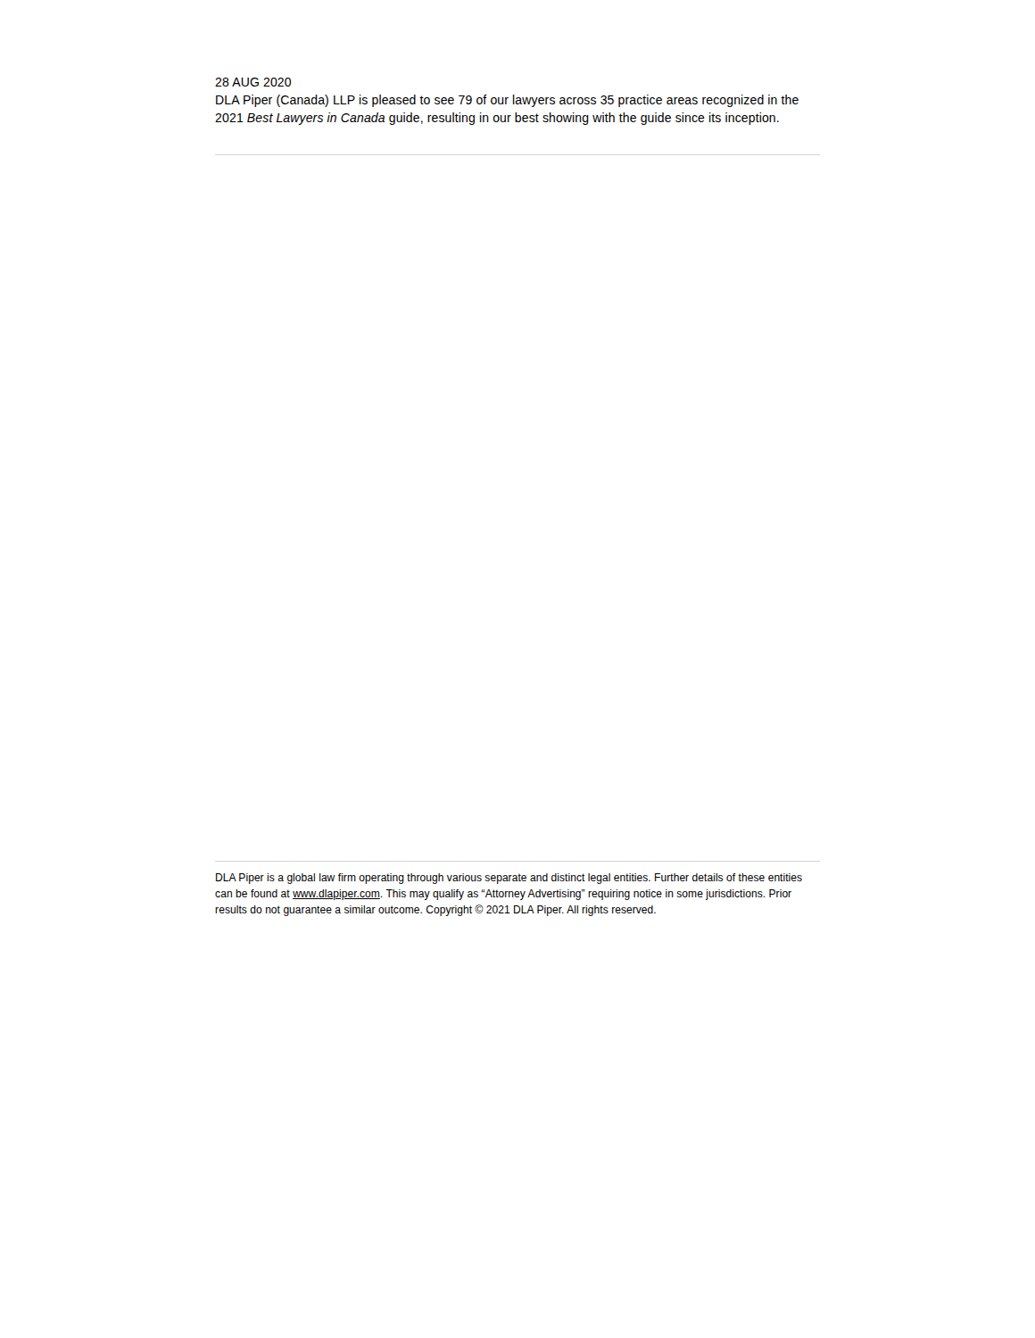28 AUG 2020
DLA Piper (Canada) LLP is pleased to see 79 of our lawyers across 35 practice areas recognized in the 2021 Best Lawyers in Canada guide, resulting in our best showing with the guide since its inception.
DLA Piper is a global law firm operating through various separate and distinct legal entities. Further details of these entities can be found at www.dlapiper.com. This may qualify as “Attorney Advertising” requiring notice in some jurisdictions. Prior results do not guarantee a similar outcome. Copyright © 2021 DLA Piper. All rights reserved.